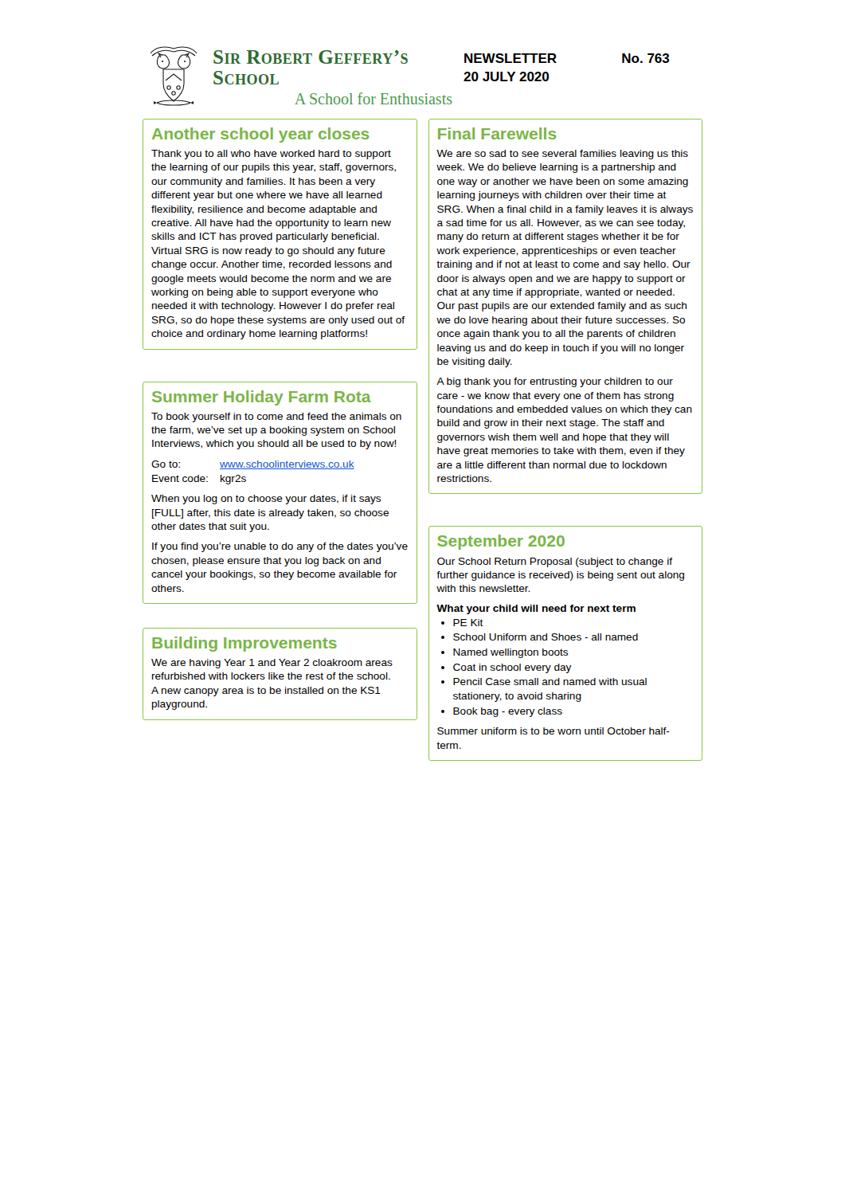Sir Robert Geffery’s School
A School for Enthusiasts
NEWSLETTER No. 763 20 JULY 2020
Another school year closes
Thank you to all who have worked hard to support the learning of our pupils this year, staff, governors, our community and families. It has been a very different year but one where we have all learned flexibility, resilience and become adaptable and creative. All have had the opportunity to learn new skills and ICT has proved particularly beneficial. Virtual SRG is now ready to go should any future change occur. Another time, recorded lessons and google meets would become the norm and we are working on being able to support everyone who needed it with technology. However I do prefer real SRG, so do hope these systems are only used out of choice and ordinary home learning platforms!
Summer Holiday Farm Rota
To book yourself in to come and feed the animals on the farm, we’ve set up a booking system on School Interviews, which you should all be used to by now!
Go to: www.schoolinterviews.co.uk
Event code: kgr2s
When you log on to choose your dates, if it says [FULL] after, this date is already taken, so choose other dates that suit you.
If you find you’re unable to do any of the dates you’ve chosen, please ensure that you log back on and cancel your bookings, so they become available for others.
Building Improvements
We are having Year 1 and Year 2 cloakroom areas refurbished with lockers like the rest of the school.
A new canopy area is to be installed on the KS1 playground.
Final Farewells
We are so sad to see several families leaving us this week. We do believe learning is a partnership and one way or another we have been on some amazing learning journeys with children over their time at SRG. When a final child in a family leaves it is always a sad time for us all. However, as we can see today, many do return at different stages whether it be for work experience, apprenticeships or even teacher training and if not at least to come and say hello. Our door is always open and we are happy to support or chat at any time if appropriate, wanted or needed. Our past pupils are our extended family and as such we do love hearing about their future successes. So once again thank you to all the parents of children leaving us and do keep in touch if you will no longer be visiting daily.
A big thank you for entrusting your children to our care - we know that every one of them has strong foundations and embedded values on which they can build and grow in their next stage. The staff and governors wish them well and hope that they will have great memories to take with them, even if they are a little different than normal due to lockdown restrictions.
September 2020
Our School Return Proposal (subject to change if further guidance is received) is being sent out along with this newsletter.
What your child will need for next term
PE Kit
School Uniform and Shoes - all named
Named wellington boots
Coat in school every day
Pencil Case small and named with usual stationery, to avoid sharing
Book bag - every class
Summer uniform is to be worn until October half-term.